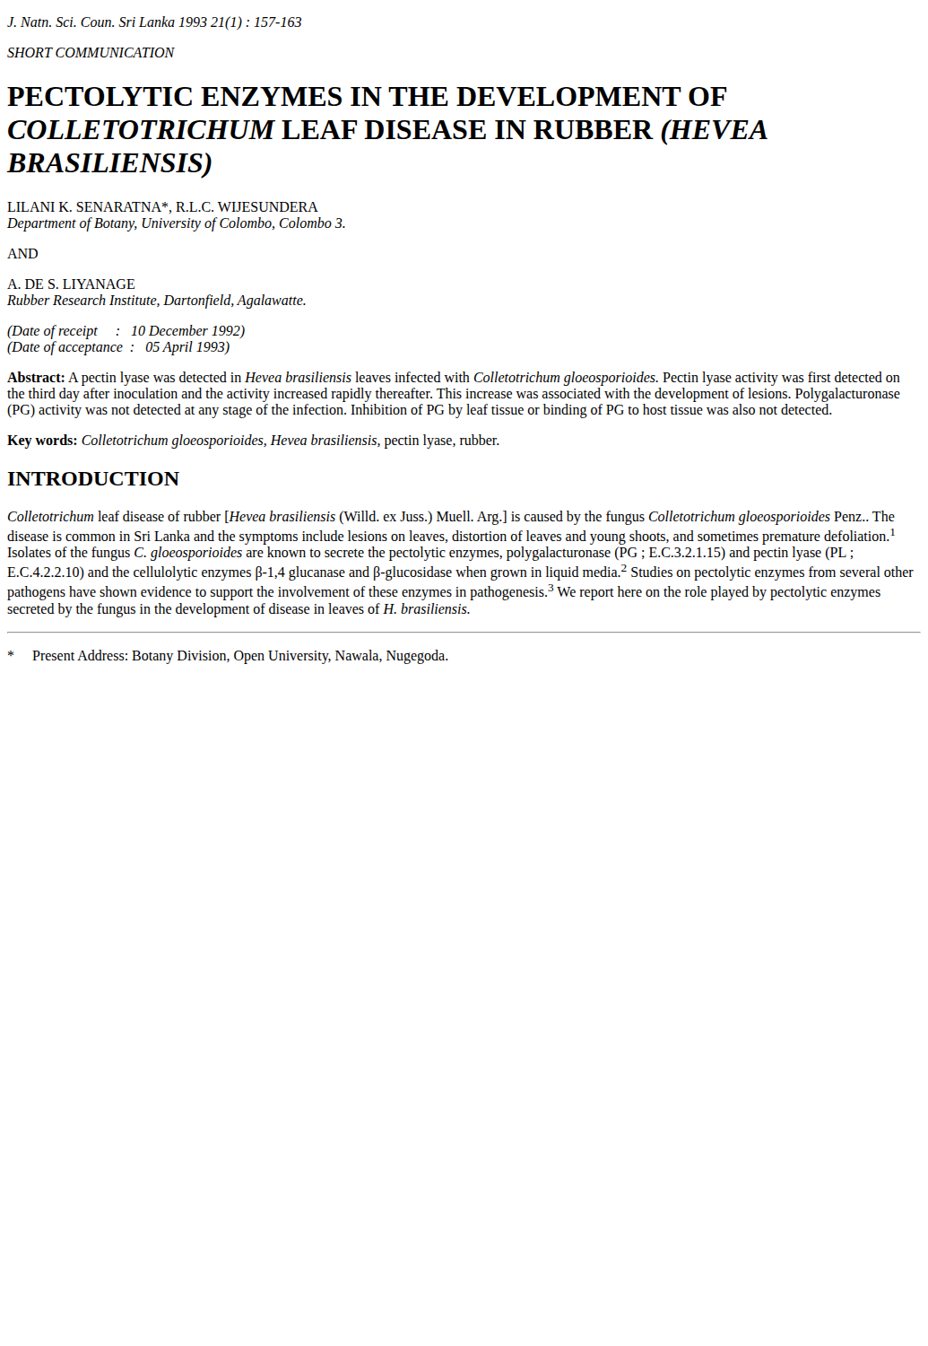J. Natn. Sci. Coun. Sri Lanka 1993 21(1) : 157-163
SHORT COMMUNICATION
PECTOLYTIC ENZYMES IN THE DEVELOPMENT OF COLLETOTRICHUM LEAF DISEASE IN RUBBER (HEVEA BRASILIENSIS)
LILANI K. SENARATNA*, R.L.C. WIJESUNDERA
Department of Botany, University of Colombo, Colombo 3.
AND
A. DE S. LIYANAGE
Rubber Research Institute, Dartonfield, Agalawatte.
(Date of receipt : 10 December 1992)
(Date of acceptance : 05 April 1993)
Abstract: A pectin lyase was detected in Hevea brasiliensis leaves infected with Colletotrichum gloeosporioides. Pectin lyase activity was first detected on the third day after inoculation and the activity increased rapidly thereafter. This increase was associated with the development of lesions. Polygalacturonase (PG) activity was not detected at any stage of the infection. Inhibition of PG by leaf tissue or binding of PG to host tissue was also not detected.
Key words: Colletotrichum gloeosporioides, Hevea brasiliensis, pectin lyase, rubber.
INTRODUCTION
Colletotrichum leaf disease of rubber [Hevea brasiliensis (Willd. ex Juss.) Muell. Arg.] is caused by the fungus Colletotrichum gloeosporioides Penz.. The disease is common in Sri Lanka and the symptoms include lesions on leaves, distortion of leaves and young shoots, and sometimes premature defoliation.1 Isolates of the fungus C. gloeosporioides are known to secrete the pectolytic enzymes, polygalacturonase (PG ; E.C.3.2.1.15) and pectin lyase (PL ; E.C.4.2.2.10) and the cellulolytic enzymes β-1,4 glucanase and β-glucosidase when grown in liquid media.2 Studies on pectolytic enzymes from several other pathogens have shown evidence to support the involvement of these enzymes in pathogenesis.3 We report here on the role played by pectolytic enzymes secreted by the fungus in the development of disease in leaves of H. brasiliensis.
* Present Address: Botany Division, Open University, Nawala, Nugegoda.